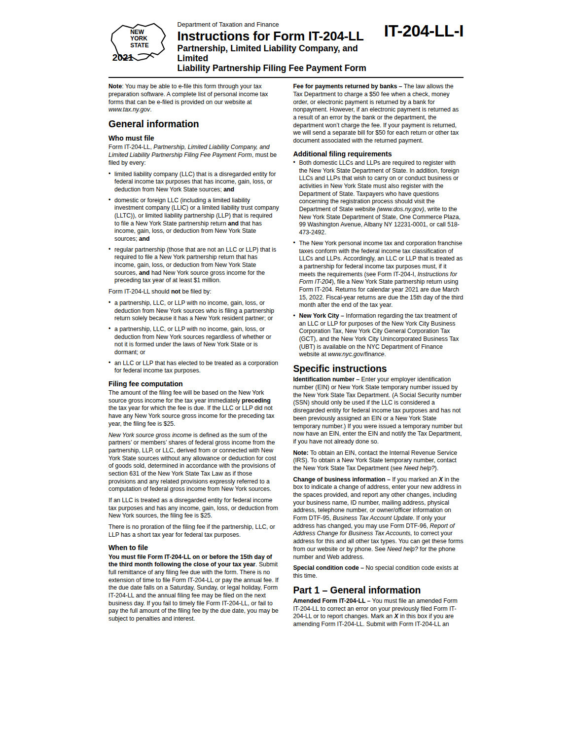NEW YORK STATE 2021
Department of Taxation and Finance
Instructions for Form IT-204-LL
Partnership, Limited Liability Company, and Limited
Liability Partnership Filing Fee Payment Form
IT-204-LL-I
Note: You may be able to e-file this form through your tax preparation software. A complete list of personal income tax forms that can be e-filed is provided on our website at www.tax.ny.gov.
General information
Who must file
Form IT-204-LL, Partnership, Limited Liability Company, and Limited Liability Partnership Filing Fee Payment Form, must be filed by every:
limited liability company (LLC) that is a disregarded entity for federal income tax purposes that has income, gain, loss, or deduction from New York State sources; and
domestic or foreign LLC (including a limited liability investment company (LLIC) or a limited liability trust company (LLTC)), or limited liability partnership (LLP) that is required to file a New York State partnership return and that has income, gain, loss, or deduction from New York State sources; and
regular partnership (those that are not an LLC or LLP) that is required to file a New York partnership return that has income, gain, loss, or deduction from New York State sources, and had New York source gross income for the preceding tax year of at least $1 million.
Form IT-204-LL should not be filed by:
a partnership, LLC, or LLP with no income, gain, loss, or deduction from New York sources who is filing a partnership return solely because it has a New York resident partner; or
a partnership, LLC, or LLP with no income, gain, loss, or deduction from New York sources regardless of whether or not it is formed under the laws of New York State or is dormant; or
an LLC or LLP that has elected to be treated as a corporation for federal income tax purposes.
Filing fee computation
The amount of the filing fee will be based on the New York source gross income for the tax year immediately preceding the tax year for which the fee is due. If the LLC or LLP did not have any New York source gross income for the preceding tax year, the filing fee is $25.
New York source gross income is defined as the sum of the partners’ or members’ shares of federal gross income from the partnership, LLP, or LLC, derived from or connected with New York State sources without any allowance or deduction for cost of goods sold, determined in accordance with the provisions of section 631 of the New York State Tax Law as if those provisions and any related provisions expressly referred to a computation of federal gross income from New York sources.
If an LLC is treated as a disregarded entity for federal income tax purposes and has any income, gain, loss, or deduction from New York sources, the filing fee is $25.
There is no proration of the filing fee if the partnership, LLC, or LLP has a short tax year for federal tax purposes.
When to file
You must file Form IT-204-LL on or before the 15th day of the third month following the close of your tax year. Submit full remittance of any filing fee due with the form. There is no extension of time to file Form IT-204-LL or pay the annual fee. If the due date falls on a Saturday, Sunday, or legal holiday, Form IT-204-LL and the annual filing fee may be filed on the next business day. If you fail to timely file Form IT-204-LL, or fail to pay the full amount of the filing fee by the due date, you may be subject to penalties and interest.
Fee for payments returned by banks – The law allows the Tax Department to charge a $50 fee when a check, money order, or electronic payment is returned by a bank for nonpayment. However, if an electronic payment is returned as a result of an error by the bank or the department, the department won’t charge the fee. If your payment is returned, we will send a separate bill for $50 for each return or other tax document associated with the returned payment.
Additional filing requirements
Both domestic LLCs and LLPs are required to register with the New York State Department of State. In addition, foreign LLCs and LLPs that wish to carry on or conduct business or activities in New York State must also register with the Department of State. Taxpayers who have questions concerning the registration process should visit the Department of State website (www.dos.ny.gov), write to the New York State Department of State, One Commerce Plaza, 99 Washington Avenue, Albany NY 12231-0001, or call 518-473-2492.
The New York personal income tax and corporation franchise taxes conform with the federal income tax classification of LLCs and LLPs. Accordingly, an LLC or LLP that is treated as a partnership for federal income tax purposes must, if it meets the requirements (see Form IT-204-I, Instructions for Form IT-204), file a New York State partnership return using Form IT-204. Returns for calendar year 2021 are due March 15, 2022. Fiscal-year returns are due the 15th day of the third month after the end of the tax year.
New York City – Information regarding the tax treatment of an LLC or LLP for purposes of the New York City Business Corporation Tax, New York City General Corporation Tax (GCT), and the New York City Unincorporated Business Tax (UBT) is available on the NYC Department of Finance website at www.nyc.gov/finance.
Specific instructions
Identification number – Enter your employer identification number (EIN) or New York State temporary number issued by the New York State Tax Department. (A Social Security number (SSN) should only be used if the LLC is considered a disregarded entity for federal income tax purposes and has not been previously assigned an EIN or a New York State temporary number.) If you were issued a temporary number but now have an EIN, enter the EIN and notify the Tax Department, if you have not already done so.
Note: To obtain an EIN, contact the Internal Revenue Service (IRS). To obtain a New York State temporary number, contact the New York State Tax Department (see Need help?).
Change of business information – If you marked an X in the box to indicate a change of address, enter your new address in the spaces provided, and report any other changes, including your business name, ID number, mailing address, physical address, telephone number, or owner/officer information on Form DTF-95, Business Tax Account Update. If only your address has changed, you may use Form DTF-96, Report of Address Change for Business Tax Accounts, to correct your address for this and all other tax types. You can get these forms from our website or by phone. See Need help? for the phone number and Web address.
Special condition code – No special condition code exists at this time.
Part 1 – General information
Amended Form IT-204-LL – You must file an amended Form IT-204-LL to correct an error on your previously filed Form IT-204-LL or to report changes. Mark an X in this box if you are amending Form IT-204-LL. Submit with Form IT-204-LL an